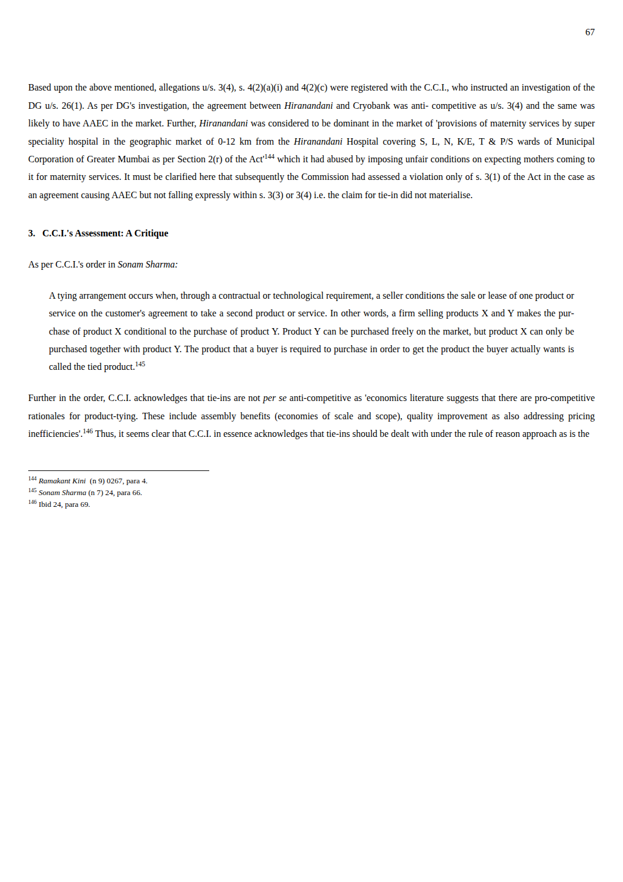67
Based upon the above mentioned, allegations u/s. 3(4), s. 4(2)(a)(i) and 4(2)(c) were registered with the C.C.I., who instructed an investigation of the DG u/s. 26(1). As per DG's investigation, the agreement between Hiranandani and Cryobank was anti- competitive as u/s. 3(4) and the same was likely to have AAEC in the market. Further, Hiranandani was considered to be dominant in the market of 'provisions of maternity services by super speciality hospital in the geographic market of 0-12 km from the Hiranandani Hospital covering S, L, N, K/E, T & P/S wards of Municipal Corporation of Greater Mumbai as per Section 2(r) of the Act'144 which it had abused by imposing unfair conditions on expecting mothers coming to it for maternity services. It must be clarified here that subsequently the Commission had assessed a violation only of s. 3(1) of the Act in the case as an agreement causing AAEC but not falling expressly within s. 3(3) or 3(4) i.e. the claim for tie-in did not materialise.
3. C.C.I.'s Assessment: A Critique
As per C.C.I.'s order in Sonam Sharma:
A tying arrangement occurs when, through a contractual or technological requirement, a seller conditions the sale or lease of one product or service on the customer's agreement to take a second product or service. In other words, a firm selling products X and Y makes the purchase of product X conditional to the purchase of product Y. Product Y can be purchased freely on the market, but product X can only be purchased together with product Y. The product that a buyer is required to purchase in order to get the product the buyer actually wants is called the tied product.145
Further in the order, C.C.I. acknowledges that tie-ins are not per se anti-competitive as 'economics literature suggests that there are pro-competitive rationales for product-tying. These include assembly benefits (economies of scale and scope), quality improvement as also addressing pricing inefficiencies'.146 Thus, it seems clear that C.C.I. in essence acknowledges that tie-ins should be dealt with under the rule of reason approach as is the
144 Ramakant Kini (n 9) 0267, para 4.
145 Sonam Sharma (n 7) 24, para 66.
146 Ibid 24, para 69.